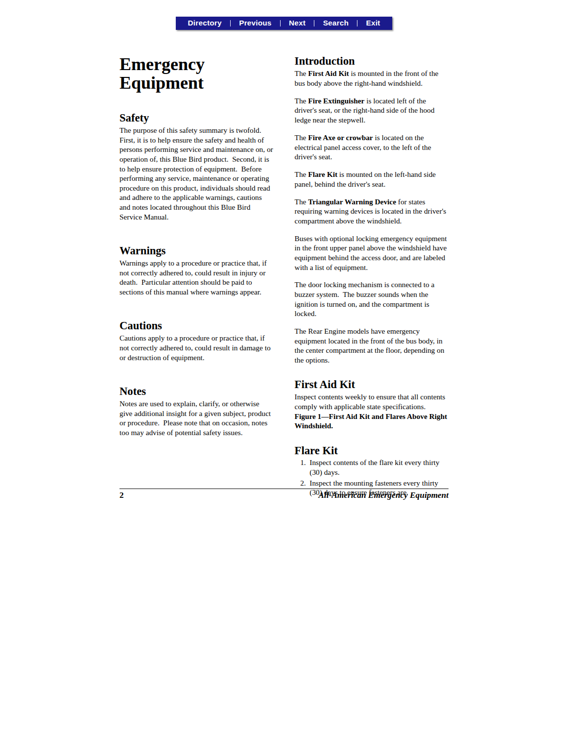Directory Previous Next Search Exit
Emergency
Equipment
Safety
The purpose of this safety summary is twofold. First, it is to help ensure the safety and health of persons performing service and maintenance on, or operation of, this Blue Bird product. Second, it is to help ensure protection of equipment. Before performing any service, maintenance or operating procedure on this product, individuals should read and adhere to the applicable warnings, cautions and notes located throughout this Blue Bird Service Manual.
Warnings
Warnings apply to a procedure or practice that, if not correctly adhered to, could result in injury or death. Particular attention should be paid to sections of this manual where warnings appear.
Cautions
Cautions apply to a procedure or practice that, if not correctly adhered to, could result in damage to or destruction of equipment.
Notes
Notes are used to explain, clarify, or otherwise give additional insight for a given subject, product or procedure. Please note that on occasion, notes too may advise of potential safety issues.
Introduction
The First Aid Kit is mounted in the front of the bus body above the right-hand windshield.
The Fire Extinguisher is located left of the driver's seat, or the right-hand side of the hood ledge near the stepwell.
The Fire Axe or crowbar is located on the electrical panel access cover, to the left of the driver's seat.
The Flare Kit is mounted on the left-hand side panel, behind the driver's seat.
The Triangular Warning Device for states requiring warning devices is located in the driver's compartment above the windshield.
Buses with optional locking emergency equipment in the front upper panel above the windshield have equipment behind the access door, and are labeled with a list of equipment.
The door locking mechanism is connected to a buzzer system. The buzzer sounds when the ignition is turned on, and the compartment is locked.
The Rear Engine models have emergency equipment located in the front of the bus body, in the center compartment at the floor, depending on the options.
First Aid Kit
Inspect contents weekly to ensure that all contents comply with applicable state specifications. Figure 1—First Aid Kit and Flares Above Right Windshield.
Flare Kit
Inspect contents of the flare kit every thirty (30) days.
Inspect the mounting fasteners every thirty (30) days to ensure fasteners are
2 All-American Emergency Equipment